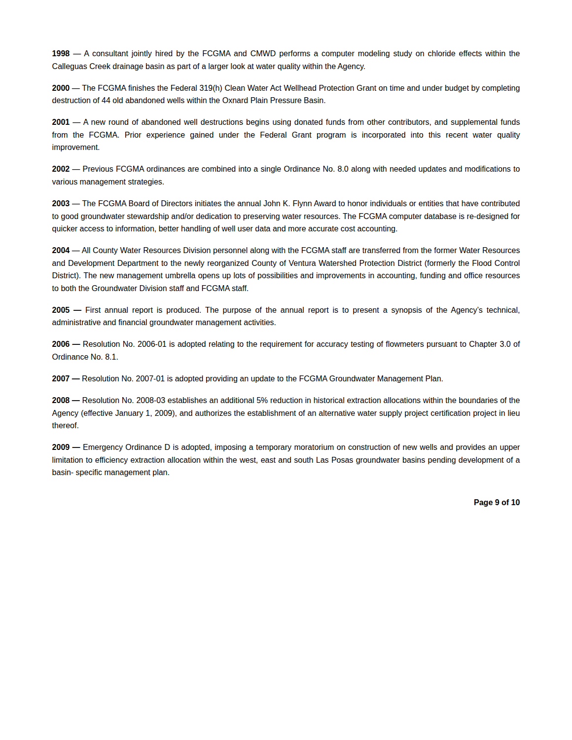1998 — A consultant jointly hired by the FCGMA and CMWD performs a computer modeling study on chloride effects within the Calleguas Creek drainage basin as part of a larger look at water quality within the Agency.
2000 — The FCGMA finishes the Federal 319(h) Clean Water Act Wellhead Protection Grant on time and under budget by completing destruction of 44 old abandoned wells within the Oxnard Plain Pressure Basin.
2001 — A new round of abandoned well destructions begins using donated funds from other contributors, and supplemental funds from the FCGMA. Prior experience gained under the Federal Grant program is incorporated into this recent water quality improvement.
2002 — Previous FCGMA ordinances are combined into a single Ordinance No. 8.0 along with needed updates and modifications to various management strategies.
2003 — The FCGMA Board of Directors initiates the annual John K. Flynn Award to honor individuals or entities that have contributed to good groundwater stewardship and/or dedication to preserving water resources. The FCGMA computer database is re-designed for quicker access to information, better handling of well user data and more accurate cost accounting.
2004 — All County Water Resources Division personnel along with the FCGMA staff are transferred from the former Water Resources and Development Department to the newly reorganized County of Ventura Watershed Protection District (formerly the Flood Control District). The new management umbrella opens up lots of possibilities and improvements in accounting, funding and office resources to both the Groundwater Division staff and FCGMA staff.
2005 — First annual report is produced. The purpose of the annual report is to present a synopsis of the Agency’s technical, administrative and financial groundwater management activities.
2006 — Resolution No. 2006-01 is adopted relating to the requirement for accuracy testing of flowmeters pursuant to Chapter 3.0 of Ordinance No. 8.1.
2007 — Resolution No. 2007-01 is adopted providing an update to the FCGMA Groundwater Management Plan.
2008 — Resolution No. 2008-03 establishes an additional 5% reduction in historical extraction allocations within the boundaries of the Agency (effective January 1, 2009), and authorizes the establishment of an alternative water supply project certification project in lieu thereof.
2009 — Emergency Ordinance D is adopted, imposing a temporary moratorium on construction of new wells and provides an upper limitation to efficiency extraction allocation within the west, east and south Las Posas groundwater basins pending development of a basin- specific management plan.
Page 9 of 10